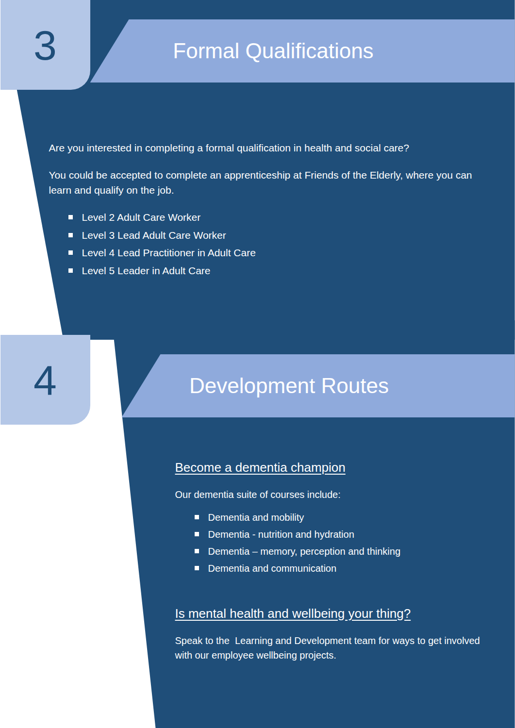3
Formal Qualifications
Are you interested in completing a formal qualification in health and social care?
You could be accepted to complete an apprenticeship at Friends of the Elderly, where you can learn and qualify on the job.
Level 2 Adult Care Worker
Level 3 Lead Adult Care Worker
Level 4 Lead Practitioner in Adult Care
Level 5 Leader in Adult Care
4
Development Routes
Become a dementia champion
Our dementia suite of courses include:
Dementia and mobility
Dementia - nutrition and hydration
Dementia – memory, perception and thinking
Dementia and communication
Is mental health and wellbeing your thing?
Speak to the Learning and Development team for ways to get involved with our employee wellbeing projects.